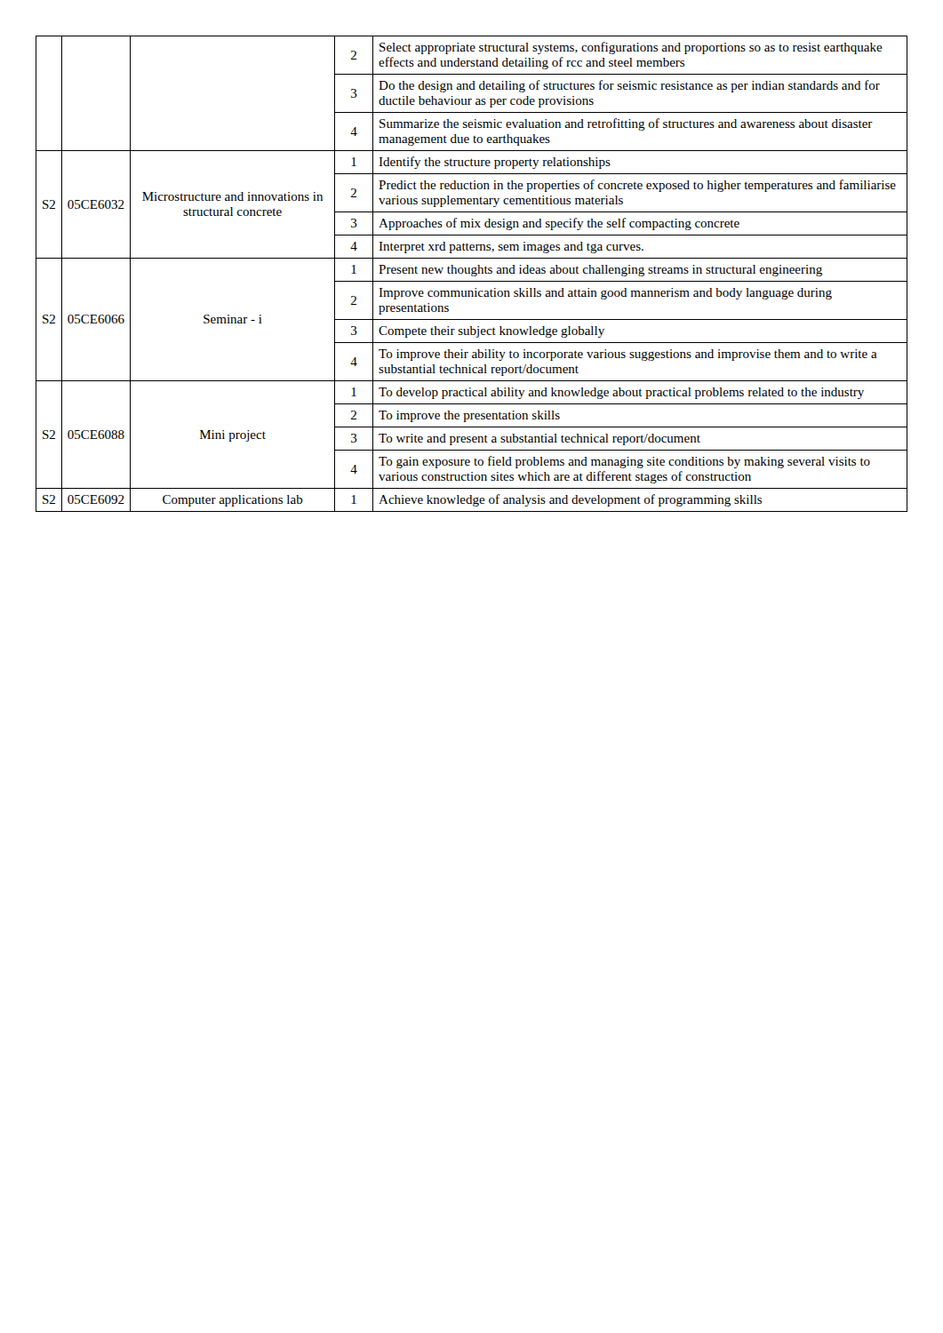| | | | 2 | Select appropriate structural systems, configurations and proportions so as to resist earthquake effects and understand detailing of rcc and steel members |
| 3 | Do the design and detailing of structures for seismic resistance as per indian standards and for ductile behaviour as per code provisions |
| 4 | Summarize the seismic evaluation and retrofitting of structures and awareness about disaster management due to earthquakes |
| S2 | 05CE6032 | Microstructure and innovations in structural concrete | 1 | Identify the structure property relationships |
| 2 | Predict the reduction in the properties of concrete exposed to higher temperatures and familiarise various supplementary cementitious materials |
| 3 | Approaches of mix design and specify the self compacting concrete |
| 4 | Interpret xrd patterns, sem images and tga curves. |
| S2 | 05CE6066 | Seminar - i | 1 | Present new thoughts and ideas about challenging streams in structural engineering |
| 2 | Improve communication skills and attain good mannerism and body language during presentations |
| 3 | Compete their subject knowledge globally |
| 4 | To improve their ability to incorporate various suggestions and improvise them and to write a substantial technical report/document |
| S2 | 05CE6088 | Mini project | 1 | To develop practical ability and knowledge about practical problems related to the industry |
| 2 | To improve the presentation skills |
| 3 | To write and present a substantial technical report/document |
| 4 | To gain exposure to field problems and managing site conditions by making several visits to various construction sites which are at different stages of construction |
| S2 | 05CE6092 | Computer applications lab | 1 | Achieve knowledge of analysis and development of programming skills |